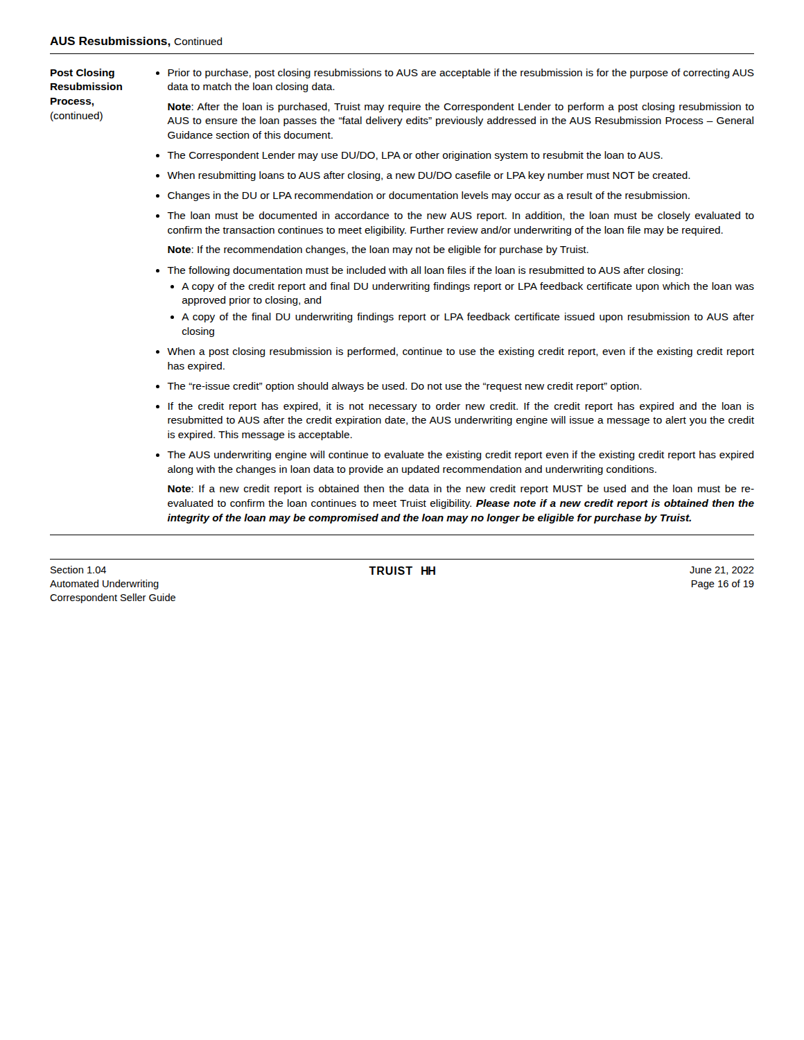AUS Resubmissions, Continued
| Post Closing Resubmission Process, (continued) | Prior to purchase, post closing resubmissions to AUS are acceptable if the resubmission is for the purpose of correcting AUS data to match the loan closing data. Note : After the loan is purchased, Truist may require the Correspondent Lender to perform a post closing resubmission to AUS to ensure the loan passes the “fatal delivery edits” previously addressed in the AUS Resubmission Process – General Guidance section of this document. The Correspondent Lender may use DU/DO, LPA or other origination system to resubmit the loan to AUS. When resubmitting loans to AUS after closing, a new DU/DO casefile or LPA key number must NOT be created. Changes in the DU or LPA recommendation or documentation levels may occur as a result of the resubmission. The loan must be documented in accordance to the new AUS report. In addition, the loan must be closely evaluated to confirm the transaction continues to meet eligibility. Further review and/or underwriting of the loan file may be required. Note : If the recommendation changes, the loan may not be eligible for purchase by Truist. The following documentation must be included with all loan files if the loan is resubmitted to AUS after closing: A copy of the credit report and final DU underwriting findings report or LPA feedback certificate upon which the loan was approved prior to closing, and A copy of the final DU underwriting findings report or LPA feedback certificate issued upon resubmission to AUS after closing When a post closing resubmission is performed, continue to use the existing credit report, even if the existing credit report has expired. The “re-issue credit” option should always be used. Do not use the “request new credit report” option. If the credit report has expired, it is not necessary to order new credit. If the credit report has expired and the loan is resubmitted to AUS after the credit expiration date, the AUS underwriting engine will issue a message to alert you the credit is expired. This message is acceptable. The AUS underwriting engine will continue to evaluate the existing credit report even if the existing credit report has expired along with the changes in loan data to provide an updated recommendation and underwriting conditions. Note : If a new credit report is obtained then the data in the new credit report MUST be used and the loan must be re-evaluated to confirm the loan continues to meet Truist eligibility. Please note if a new credit report is obtained then the integrity of the loan may be compromised and the loan may no longer be eligible for purchase by Truist. |
| Section 1.04 Automated Underwriting Correspondent Seller Guide | TRUIST HH | June 21, 2022 Page 16 of 19 |